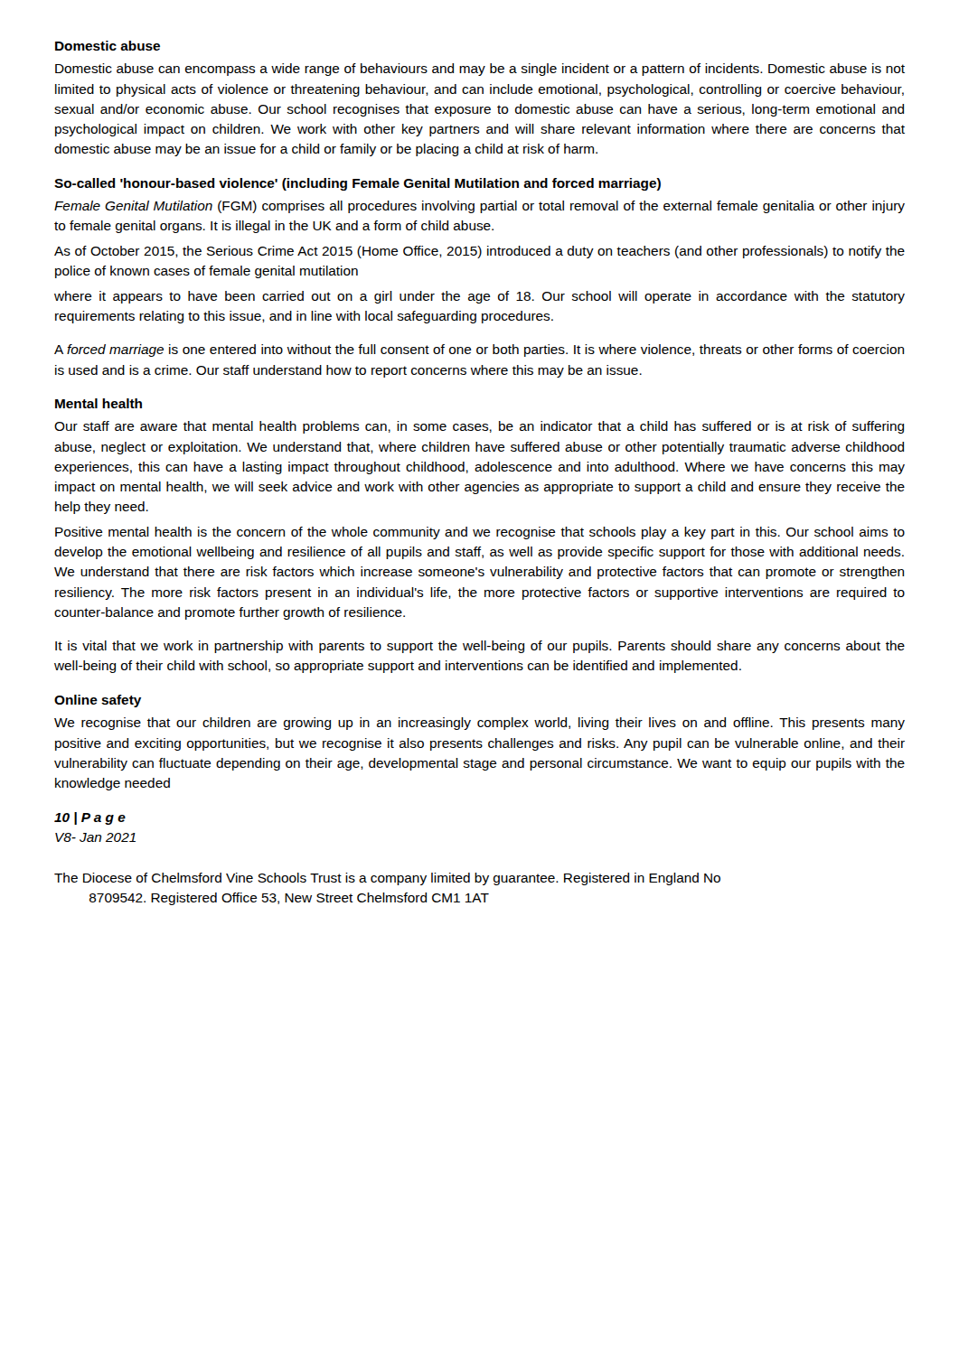Domestic abuse
Domestic abuse can encompass a wide range of behaviours and may be a single incident or a pattern of incidents. Domestic abuse is not limited to physical acts of violence or threatening behaviour, and can include emotional, psychological, controlling or coercive behaviour, sexual and/or economic abuse. Our school recognises that exposure to domestic abuse can have a serious, long-term emotional and psychological impact on children. We work with other key partners and will share relevant information where there are concerns that domestic abuse may be an issue for a child or family or be placing a child at risk of harm.
So-called 'honour-based violence' (including Female Genital Mutilation and forced marriage)
Female Genital Mutilation (FGM) comprises all procedures involving partial or total removal of the external female genitalia or other injury to female genital organs. It is illegal in the UK and a form of child abuse.
As of October 2015, the Serious Crime Act 2015 (Home Office, 2015) introduced a duty on teachers (and other professionals) to notify the police of known cases of female genital mutilation
where it appears to have been carried out on a girl under the age of 18. Our school will operate in accordance with the statutory requirements relating to this issue, and in line with local safeguarding procedures.
A forced marriage is one entered into without the full consent of one or both parties. It is where violence, threats or other forms of coercion is used and is a crime. Our staff understand how to report concerns where this may be an issue.
Mental health
Our staff are aware that mental health problems can, in some cases, be an indicator that a child has suffered or is at risk of suffering abuse, neglect or exploitation. We understand that, where children have suffered abuse or other potentially traumatic adverse childhood experiences, this can have a lasting impact throughout childhood, adolescence and into adulthood. Where we have concerns this may impact on mental health, we will seek advice and work with other agencies as appropriate to support a child and ensure they receive the help they need.
Positive mental health is the concern of the whole community and we recognise that schools play a key part in this. Our school aims to develop the emotional wellbeing and resilience of all pupils and staff, as well as provide specific support for those with additional needs. We understand that there are risk factors which increase someone's vulnerability and protective factors that can promote or strengthen resiliency. The more risk factors present in an individual's life, the more protective factors or supportive interventions are required to counter-balance and promote further growth of resilience.
It is vital that we work in partnership with parents to support the well-being of our pupils. Parents should share any concerns about the well-being of their child with school, so appropriate support and interventions can be identified and implemented.
Online safety
We recognise that our children are growing up in an increasingly complex world, living their lives on and offline. This presents many positive and exciting opportunities, but we recognise it also presents challenges and risks. Any pupil can be vulnerable online, and their vulnerability can fluctuate depending on their age, developmental stage and personal circumstance. We want to equip our pupils with the knowledge needed
10 | P a g e
V8- Jan 2021
The Diocese of Chelmsford Vine Schools Trust is a company limited by guarantee. Registered in England No8709542. Registered Office 53, New Street Chelmsford CM1 1AT